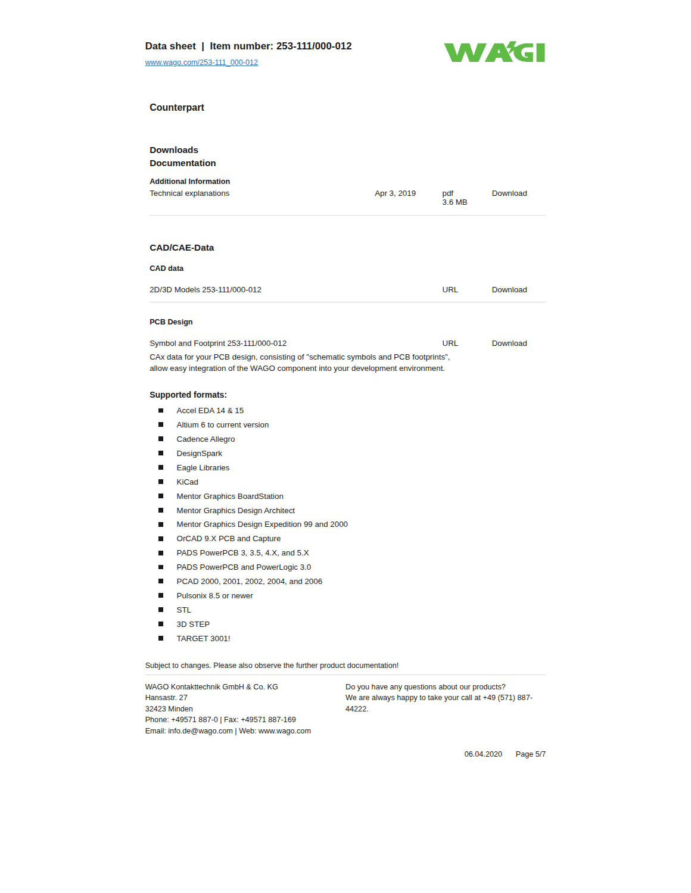Data sheet | Item number: 253-111/000-012
www.wago.com/253-111_000-012
Counterpart
Downloads
Documentation
Additional Information
Technical explanations
Apr 3, 2019
pdf
3.6 MB
Download
CAD/CAE-Data
CAD data
2D/3D Models 253-111/000-012
URL
Download
PCB Design
Symbol and Footprint 253-111/000-012
URL
Download
CAx data for your PCB design, consisting of "schematic symbols and PCB footprints",
allow easy integration of the WAGO component into your development environment.
Supported formats:
Accel EDA 14 & 15
Altium 6 to current version
Cadence Allegro
DesignSpark
Eagle Libraries
KiCad
Mentor Graphics BoardStation
Mentor Graphics Design Architect
Mentor Graphics Design Expedition 99 and 2000
OrCAD 9.X PCB and Capture
PADS PowerPCB 3, 3.5, 4.X, and 5.X
PADS PowerPCB and PowerLogic 3.0
PCAD 2000, 2001, 2002, 2004, and 2006
Pulsonix 8.5 or newer
STL
3D STEP
TARGET 3001!
Subject to changes. Please also observe the further product documentation!
WAGO Kontakttechnik GmbH & Co. KG
Hansastr. 27
32423 Minden
Phone: +49571 887-0 | Fax: +49571 887-169
Email: info.de@wago.com | Web: www.wago.com
Do you have any questions about our products?
We are always happy to take your call at +49 (571) 887-44222.
06.04.2020 Page 5/7